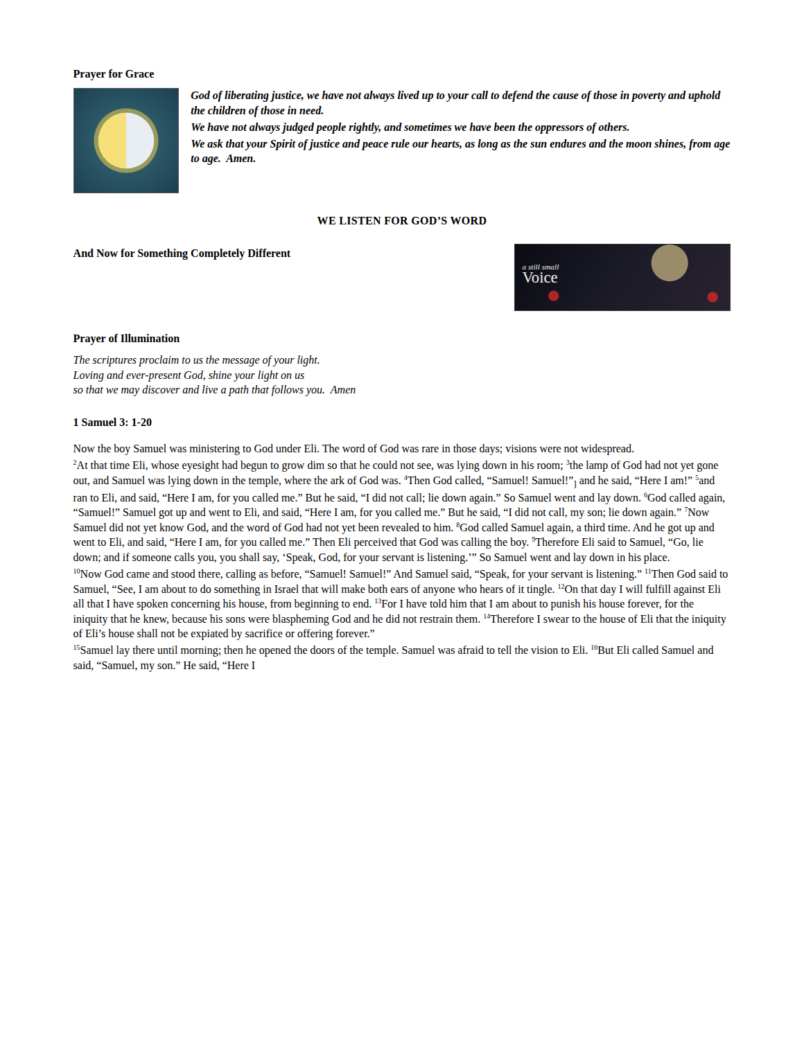Prayer for Grace
God of liberating justice, we have not always lived up to your call to defend the cause of those in poverty and uphold the children of those in need.
We have not always judged people rightly, and sometimes we have been the oppressors of others.
We ask that your Spirit of justice and peace rule our hearts, as long as the sun endures and the moon shines, from age to age. Amen.
WE LISTEN FOR GOD’S WORD
And Now for Something Completely Different
a still small Voice
Prayer of Illumination
The scriptures proclaim to us the message of your light.
Loving and ever-present God, shine your light on us
so that we may discover and live a path that follows you. Amen
1 Samuel 3: 1-20
Now the boy Samuel was ministering to God under Eli. The word of God was rare in those days; visions were not widespread.
2At that time Eli, whose eyesight had begun to grow dim so that he could not see, was lying down in his room; 3the lamp of God had not yet gone out, and Samuel was lying down in the temple, where the ark of God was. 4Then God called, “Samuel! Samuel!”] and he said, “Here I am!” 5and ran to Eli, and said, “Here I am, for you called me.” But he said, “I did not call; lie down again.” So Samuel went and lay down. 6God called again, “Samuel!” Samuel got up and went to Eli, and said, “Here I am, for you called me.” But he said, “I did not call, my son; lie down again.” 7Now Samuel did not yet know God, and the word of God had not yet been revealed to him. 8God called Samuel again, a third time. And he got up and went to Eli, and said, “Here I am, for you called me.” Then Eli perceived that God was calling the boy. 9Therefore Eli said to Samuel, “Go, lie down; and if someone calls you, you shall say, ‘Speak, God, for your servant is listening.’” So Samuel went and lay down in his place.
10Now God came and stood there, calling as before, “Samuel! Samuel!” And Samuel said, “Speak, for your servant is listening.” 11Then God said to Samuel, “See, I am about to do something in Israel that will make both ears of anyone who hears of it tingle. 12On that day I will fulfill against Eli all that I have spoken concerning his house, from beginning to end. 13For I have told him that I am about to punish his house forever, for the iniquity that he knew, because his sons were blaspheming God and he did not restrain them. 14Therefore I swear to the house of Eli that the iniquity of Eli’s house shall not be expiated by sacrifice or offering forever.”
15Samuel lay there until morning; then he opened the doors of the temple. Samuel was afraid to tell the vision to Eli. 16But Eli called Samuel and said, “Samuel, my son.” He said, “Here I